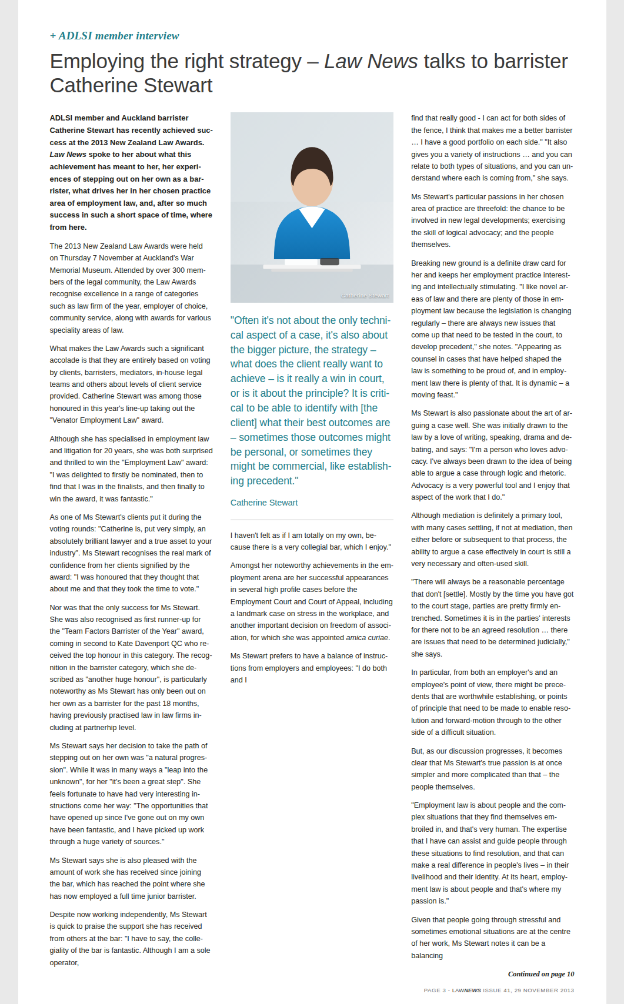+ ADLSI member interview
Employing the right strategy – Law News talks to barrister Catherine Stewart
ADLSI member and Auckland barrister Catherine Stewart has recently achieved success at the 2013 New Zealand Law Awards. Law News spoke to her about what this achievement has meant to her, her experiences of stepping out on her own as a barrister, what drives her in her chosen practice area of employment law, and, after so much success in such a short space of time, where from here.
The 2013 New Zealand Law Awards were held on Thursday 7 November at Auckland's War Memorial Museum. Attended by over 300 members of the legal community, the Law Awards recognise excellence in a range of categories such as law firm of the year, employer of choice, community service, along with awards for various speciality areas of law.
What makes the Law Awards such a significant accolade is that they are entirely based on voting by clients, barristers, mediators, in-house legal teams and others about levels of client service provided. Catherine Stewart was among those honoured in this year's line-up taking out the "Venator Employment Law" award.
Although she has specialised in employment law and litigation for 20 years, she was both surprised and thrilled to win the "Employment Law" award: "I was delighted to firstly be nominated, then to find that I was in the finalists, and then finally to win the award, it was fantastic."
As one of Ms Stewart's clients put it during the voting rounds: "Catherine is, put very simply, an absolutely brilliant lawyer and a true asset to your industry". Ms Stewart recognises the real mark of confidence from her clients signified by the award: "I was honoured that they thought that about me and that they took the time to vote."
Nor was that the only success for Ms Stewart. She was also recognised as first runner-up for the "Team Factors Barrister of the Year" award, coming in second to Kate Davenport QC who received the top honour in this category. The recognition in the barrister category, which she described as "another huge honour", is particularly noteworthy as Ms Stewart has only been out on her own as a barrister for the past 18 months, having previously practised law in law firms including at partnerhip level.
Ms Stewart says her decision to take the path of stepping out on her own was "a natural progression". While it was in many ways a "leap into the unknown", for her "it's been a great step". She feels fortunate to have had very interesting instructions come her way: "The opportunities that have opened up since I've gone out on my own have been fantastic, and I have picked up work through a huge variety of sources."
Ms Stewart says she is also pleased with the amount of work she has received since joining the bar, which has reached the point where she has now employed a full time junior barrister.
Despite now working independently, Ms Stewart is quick to praise the support she has received from others at the bar: "I have to say, the collegiality of the bar is fantastic. Although I am a sole operator,
Catherine Stewart
"Often it's not about the only technical aspect of a case, it's also about the bigger picture, the strategy – what does the client really want to achieve – is it really a win in court, or is it about the principle? It is critical to be able to identify with [the client] what their best outcomes are – sometimes those outcomes might be personal, or sometimes they might be commercial, like establishing precedent." Catherine Stewart
I haven't felt as if I am totally on my own, because there is a very collegial bar, which I enjoy."
Amongst her noteworthy achievements in the employment arena are her successful appearances in several high profile cases before the Employment Court and Court of Appeal, including a landmark case on stress in the workplace, and another important decision on freedom of association, for which she was appointed amica curiae.
Ms Stewart prefers to have a balance of instructions from employers and employees: "I do both and I
find that really good - I can act for both sides of the fence, I think that makes me a better barrister … I have a good portfolio on each side." "It also gives you a variety of instructions … and you can relate to both types of situations, and you can understand where each is coming from," she says.
Ms Stewart's particular passions in her chosen area of practice are threefold: the chance to be involved in new legal developments; exercising the skill of logical advocacy; and the people themselves.
Breaking new ground is a definite draw card for her and keeps her employment practice interesting and intellectually stimulating. "I like novel areas of law and there are plenty of those in employment law because the legislation is changing regularly – there are always new issues that come up that need to be tested in the court, to develop precedent," she notes. "Appearing as counsel in cases that have helped shaped the law is something to be proud of, and in employment law there is plenty of that. It is dynamic – a moving feast."
Ms Stewart is also passionate about the art of arguing a case well. She was initially drawn to the law by a love of writing, speaking, drama and debating, and says: "I'm a person who loves advocacy. I've always been drawn to the idea of being able to argue a case through logic and rhetoric. Advocacy is a very powerful tool and I enjoy that aspect of the work that I do."
Although mediation is definitely a primary tool, with many cases settling, if not at mediation, then either before or subsequent to that process, the ability to argue a case effectively in court is still a very necessary and often-used skill.
"There will always be a reasonable percentage that don't [settle]. Mostly by the time you have got to the court stage, parties are pretty firmly entrenched. Sometimes it is in the parties' interests for there not to be an agreed resolution … there are issues that need to be determined judicially," she says.
In particular, from both an employer's and an employee's point of view, there might be precedents that are worthwhile establishing, or points of principle that need to be made to enable resolution and forward-motion through to the other side of a difficult situation.
But, as our discussion progresses, it becomes clear that Ms Stewart's true passion is at once simpler and more complicated than that – the people themselves.
"Employment law is about people and the complex situations that they find themselves embroiled in, and that's very human. The expertise that I have can assist and guide people through these situations to find resolution, and that can make a real difference in people's lives – in their livelihood and their identity. At its heart, employment law is about people and that's where my passion is."
Given that people going through stressful and sometimes emotional situations are at the centre of her work, Ms Stewart notes it can be a balancing
Continued on page 10
Page 3 - LAW NEWS Issue 41, 29 November 2013